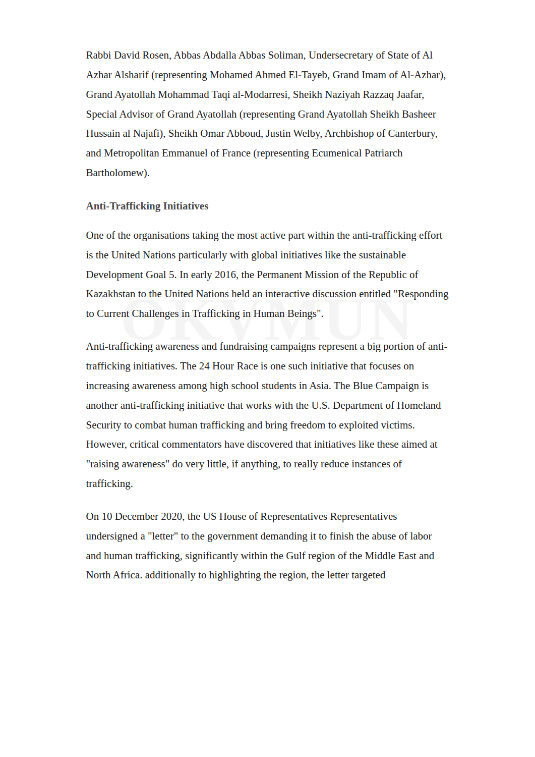OKVMUN
Rabbi David Rosen, Abbas Abdalla Abbas Soliman, Undersecretary of State of Al Azhar Alsharif (representing Mohamed Ahmed El-Tayeb, Grand Imam of Al-Azhar), Grand Ayatollah Mohammad Taqi al-Modarresi, Sheikh Naziyah Razzaq Jaafar, Special Advisor of Grand Ayatollah (representing Grand Ayatollah Sheikh Basheer Hussain al Najafi), Sheikh Omar Abboud, Justin Welby, Archbishop of Canterbury, and Metropolitan Emmanuel of France (representing Ecumenical Patriarch Bartholomew).
Anti-Trafficking Initiatives
One of the organisations taking the most active part within the anti-trafficking effort is the United Nations particularly with global initiatives like the sustainable Development Goal 5. In early 2016, the Permanent Mission of the Republic of Kazakhstan to the United Nations held an interactive discussion entitled "Responding to Current Challenges in Trafficking in Human Beings".
Anti-trafficking awareness and fundraising campaigns represent a big portion of anti-trafficking initiatives. The 24 Hour Race is one such initiative that focuses on increasing awareness among high school students in Asia. The Blue Campaign is another anti-trafficking initiative that works with the U.S. Department of Homeland Security to combat human trafficking and bring freedom to exploited victims. However, critical commentators have discovered that initiatives like these aimed at "raising awareness" do very little, if anything, to really reduce instances of trafficking.
On 10 December 2020, the US House of Representatives Representatives undersigned a "letter" to the government demanding it to finish the abuse of labor and human trafficking, significantly within the Gulf region of the Middle East and North Africa. additionally to highlighting the region, the letter targeted